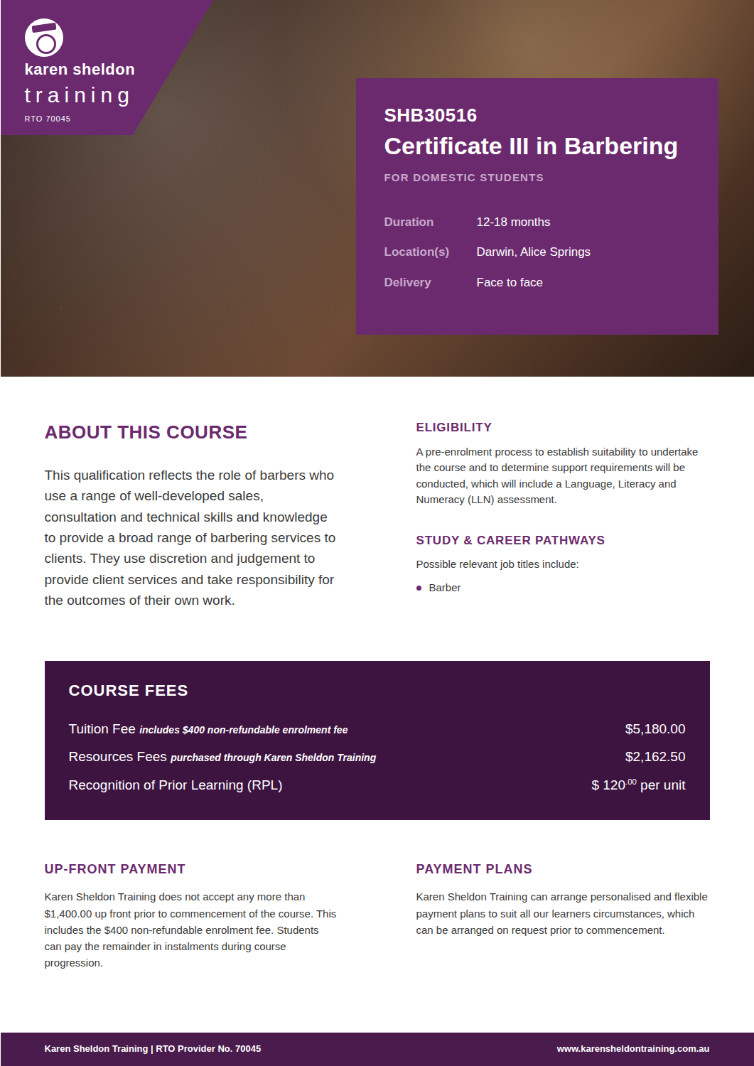karen sheldon
training
RTO 70045
SHB30516
Certificate III in Barbering
FOR DOMESTIC STUDENTS
Duration
12-18 months
Location(s)
Darwin, Alice Springs
Delivery
Face to face
ABOUT THIS COURSE
This qualification reflects the role of barbers who use a range of well-developed sales, consultation and technical skills and knowledge to provide a broad range of barbering services to clients. They use discretion and judgement to provide client services and take responsibility for the outcomes of their own work.
ELIGIBILITY
A pre-enrolment process to establish suitability to undertake the course and to determine support requirements will be conducted, which will include a Language, Literacy and Numeracy (LLN) assessment.
STUDY & CAREER PATHWAYS
Possible relevant job titles include:
Barber
COURSE FEES
Tuition Fee includes $400 non-refundable enrolment fee $5,180.00
Resources Fees purchased through Karen Sheldon Training $2,162.50
Recognition of Prior Learning (RPL) $ 120.00 per unit
UP-FRONT PAYMENT
Karen Sheldon Training does not accept any more than $1,400.00 up front prior to commencement of the course. This includes the $400 non-refundable enrolment fee. Students can pay the remainder in instalments during course progression.
PAYMENT PLANS
Karen Sheldon Training can arrange personalised and flexible payment plans to suit all our learners circumstances, which can be arranged on request prior to commencement.
Karen Sheldon Training | RTO Provider No. 70045 www.karensheldontraining.com.au